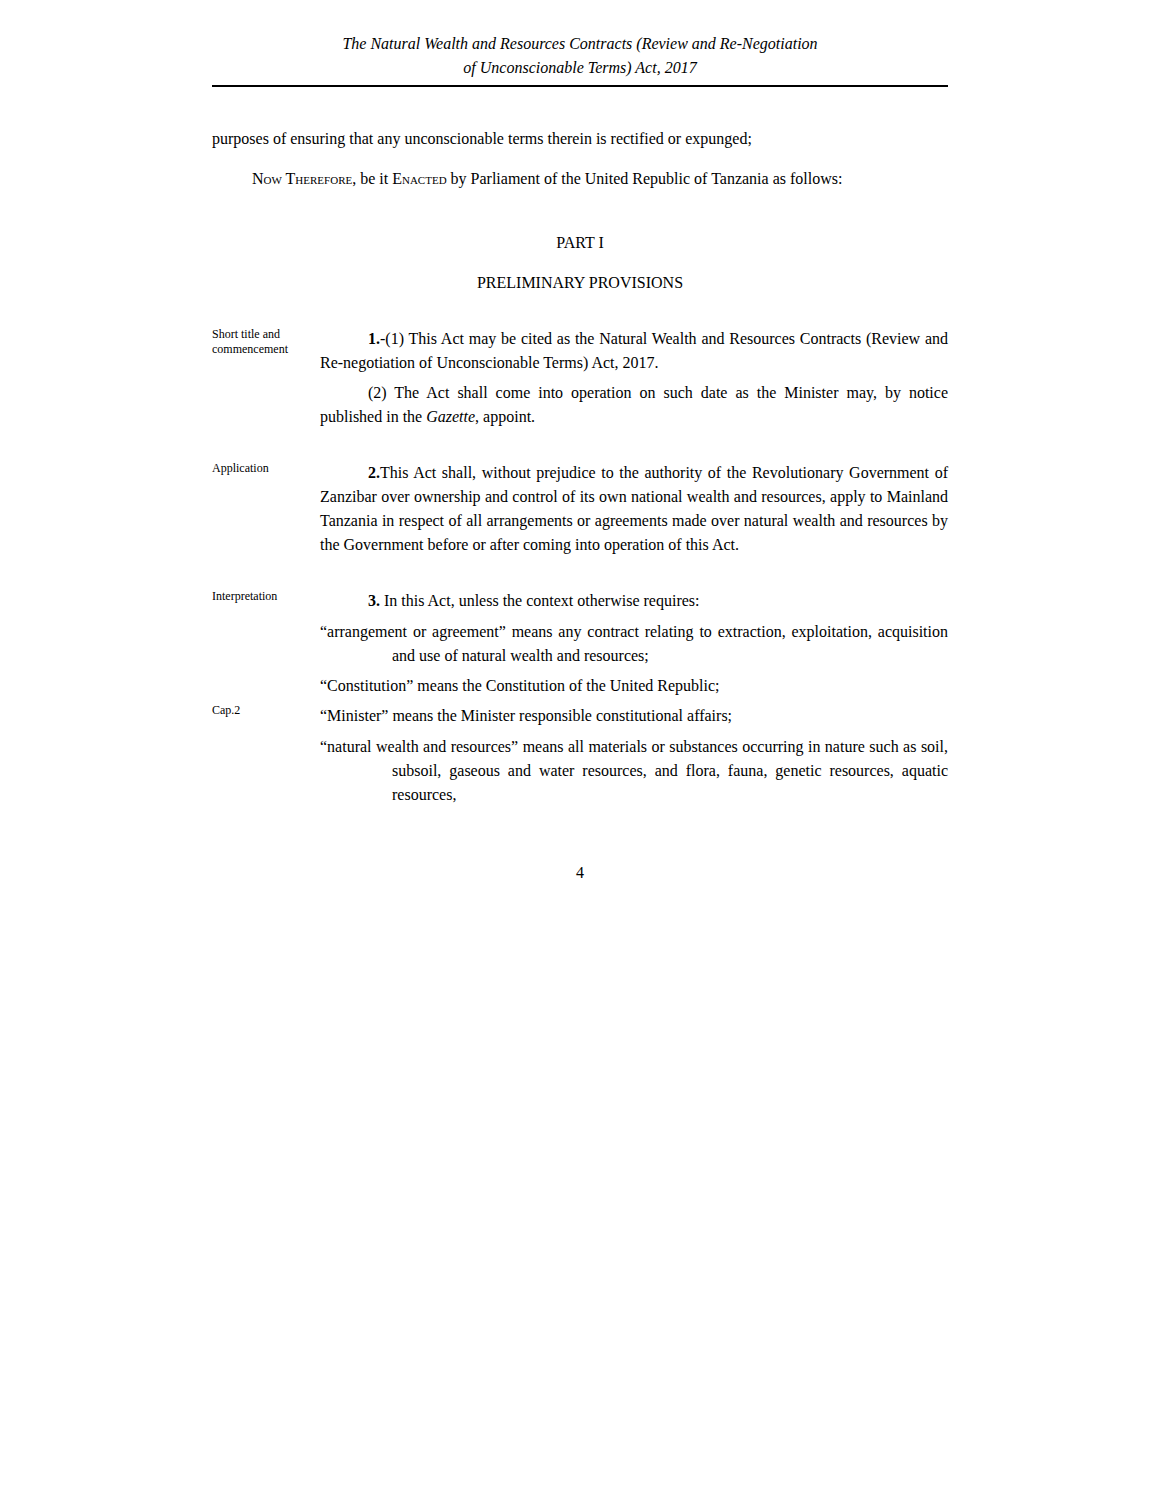The Natural Wealth and Resources Contracts (Review and Re-Negotiation
of Unconscionable Terms) Act, 2017
purposes of ensuring that any unconscionable terms therein is rectified or expunged;
Now Therefore, be it Enacted by Parliament of the United Republic of Tanzania as follows:
PART I
PRELIMINARY PROVISIONS
Short title and commencement
1.-(1) This Act may be cited as the Natural Wealth and Resources Contracts (Review and Re-negotiation of Unconscionable Terms) Act, 2017.
(2) The Act shall come into operation on such date as the Minister may, by notice published in the Gazette, appoint.
Application
2. This Act shall, without prejudice to the authority of the Revolutionary Government of Zanzibar over ownership and control of its own national wealth and resources, apply to Mainland Tanzania in respect of all arrangements or agreements made over natural wealth and resources by the Government before or after coming into operation of this Act.
Interpretation Cap.2
3. In this Act, unless the context otherwise requires:
“arrangement or agreement” means any contract relating to extraction, exploitation, acquisition and use of natural wealth and resources;
“Constitution” means the Constitution of the United Republic;
“Minister” means the Minister responsible constitutional affairs;
“natural wealth and resources” means all materials or substances occurring in nature such as soil, subsoil, gaseous and water resources, and flora, fauna, genetic resources, aquatic resources,
4